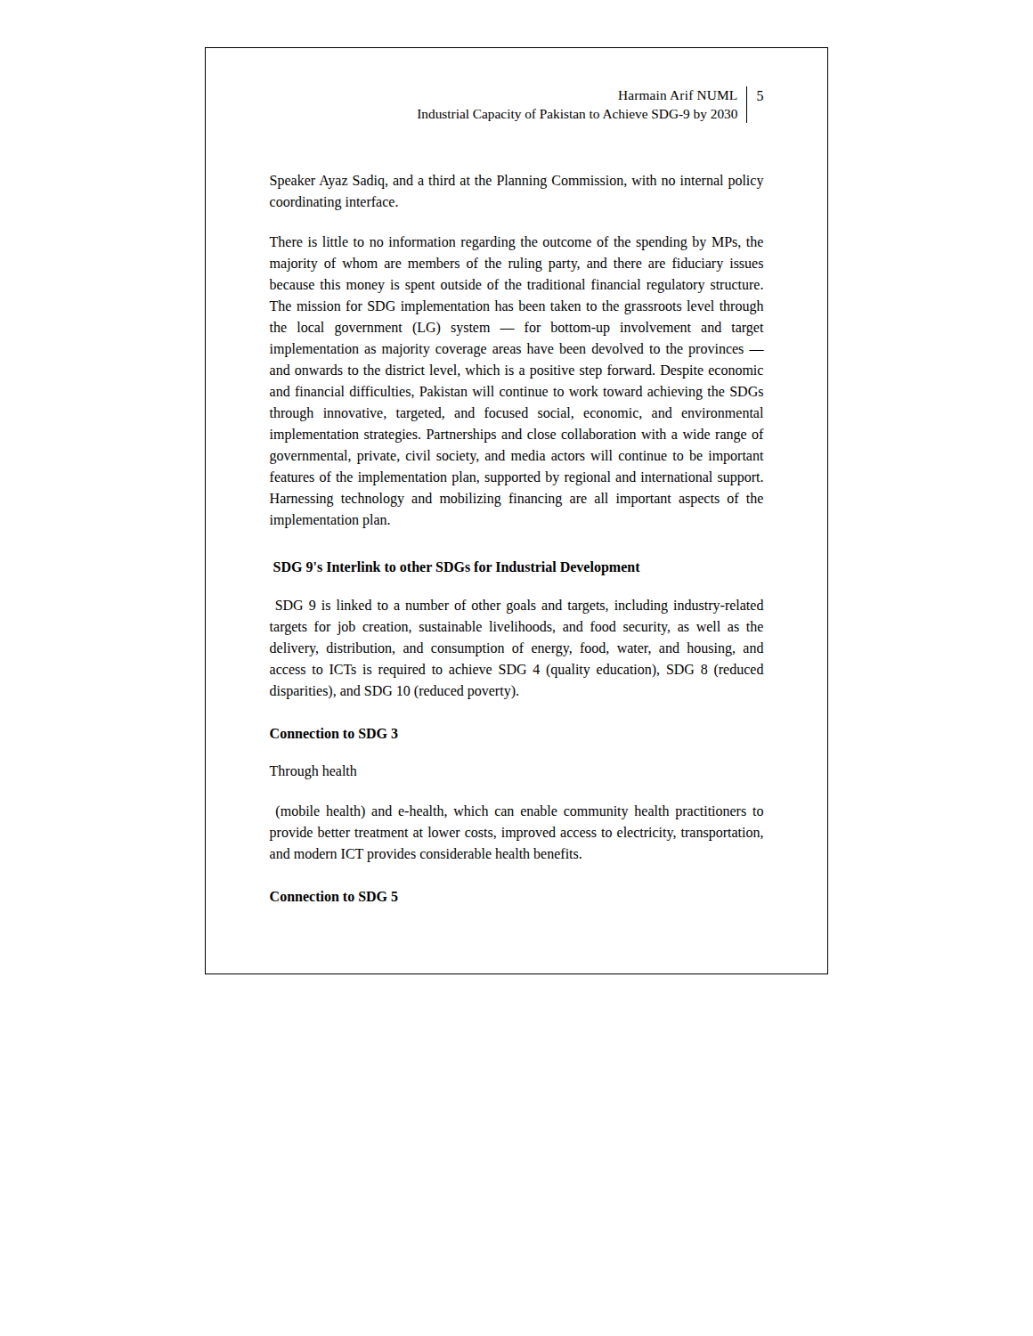Harmain Arif NUML
Industrial Capacity of Pakistan to Achieve SDG-9 by 2030
5
Speaker Ayaz Sadiq, and a third at the Planning Commission, with no internal policy coordinating interface.
There is little to no information regarding the outcome of the spending by MPs, the majority of whom are members of the ruling party, and there are fiduciary issues because this money is spent outside of the traditional financial regulatory structure. The mission for SDG implementation has been taken to the grassroots level through the local government (LG) system — for bottom-up involvement and target implementation as majority coverage areas have been devolved to the provinces — and onwards to the district level, which is a positive step forward. Despite economic and financial difficulties, Pakistan will continue to work toward achieving the SDGs through innovative, targeted, and focused social, economic, and environmental implementation strategies. Partnerships and close collaboration with a wide range of governmental, private, civil society, and media actors will continue to be important features of the implementation plan, supported by regional and international support. Harnessing technology and mobilizing financing are all important aspects of the implementation plan.
SDG 9's Interlink to other SDGs for Industrial Development
SDG 9 is linked to a number of other goals and targets, including industry-related targets for job creation, sustainable livelihoods, and food security, as well as the delivery, distribution, and consumption of energy, food, water, and housing, and access to ICTs is required to achieve SDG 4 (quality education), SDG 8 (reduced disparities), and SDG 10 (reduced poverty).
Connection to SDG 3
Through health
(mobile health) and e-health, which can enable community health practitioners to provide better treatment at lower costs, improved access to electricity, transportation, and modern ICT provides considerable health benefits.
Connection to SDG 5